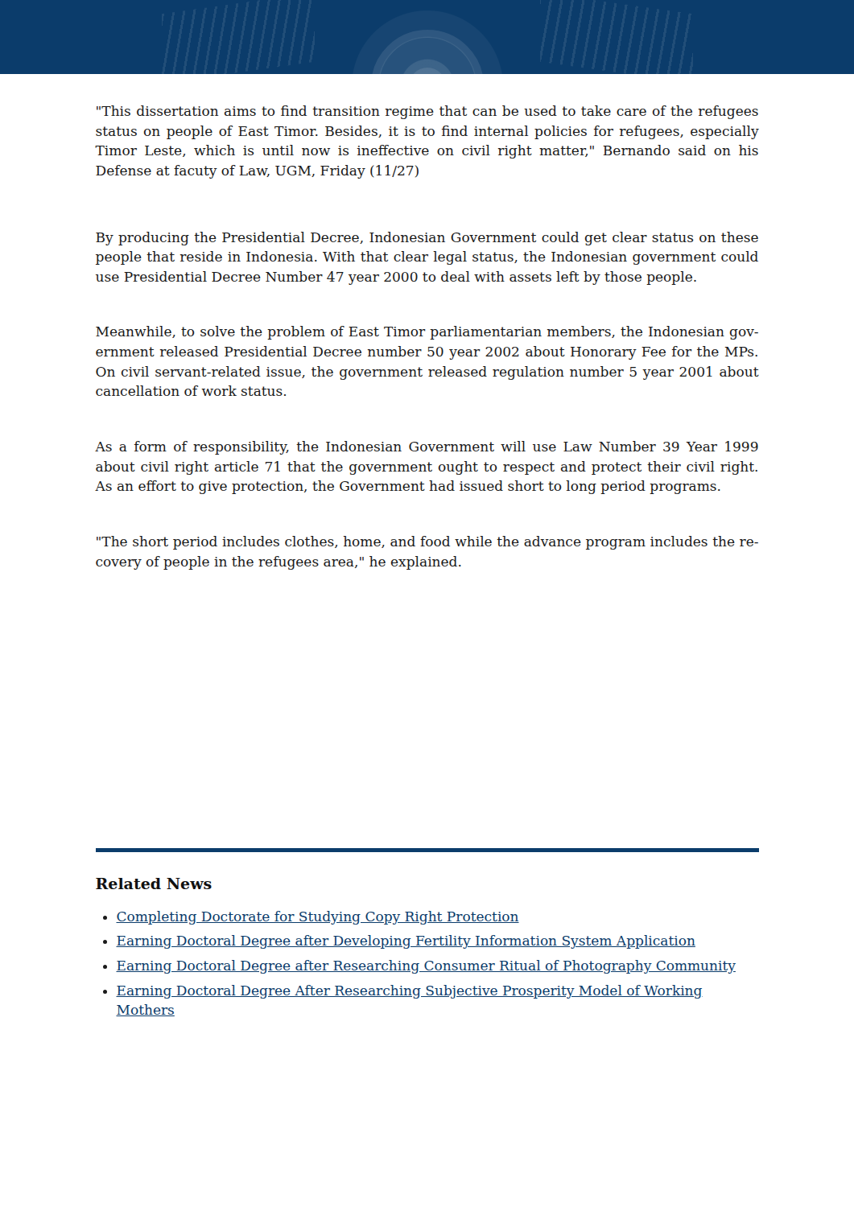"This dissertation aims to find transition regime that can be used to take care of the refugees status on people of East Timor. Besides, it is to find internal policies for refugees, especially Timor Leste, which is until now is ineffective on civil right matter," Bernando said on his Defense at facuty of Law, UGM, Friday (11/27)
By producing the Presidential Decree, Indonesian Government could get clear status on these people that reside in Indonesia. With that clear legal status, the Indonesian government could use Presidential Decree Number 47 year 2000 to deal with assets left by those people.
Meanwhile, to solve the problem of East Timor parliamentarian members, the Indonesian government released Presidential Decree number 50 year 2002 about Honorary Fee for the MPs. On civil servant-related issue, the government released regulation number 5 year 2001 about cancellation of work status.
As a form of responsibility, the Indonesian Government will use Law Number 39 Year 1999 about civil right article 71 that the government ought to respect and protect their civil right. As an effort to give protection, the Government had issued short to long period programs.
"The short period includes clothes, home, and food while the advance program includes the recovery of people in the refugees area," he explained.
Related News
Completing Doctorate for Studying Copy Right Protection
Earning Doctoral Degree after Developing Fertility Information System Application
Earning Doctoral Degree after Researching Consumer Ritual of Photography Community
Earning Doctoral Degree After Researching Subjective Prosperity Model of Working Mothers